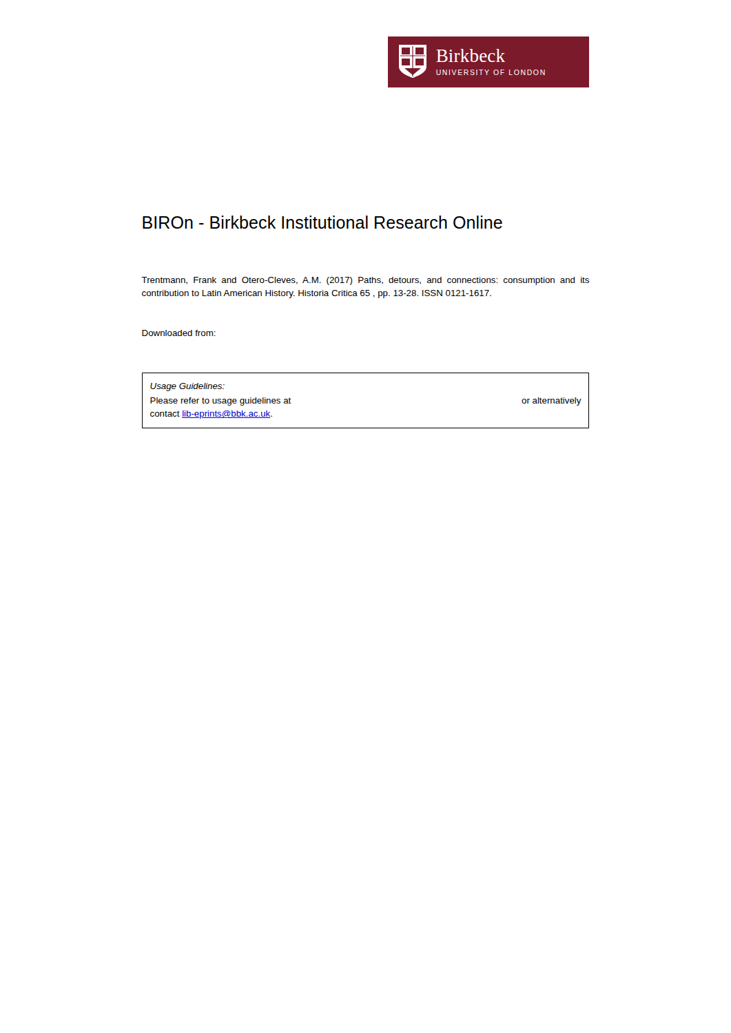Birkbeck University of London
BIROn - Birkbeck Institutional Research Online
Trentmann, Frank and Otero-Cleves, A.M. (2017) Paths, detours, and connections: consumption and its contribution to Latin American History. Historia Critica 65 , pp. 13-28. ISSN 0121-1617.
Downloaded from:
Usage Guidelines:
Please refer to usage guidelines at or alternatively
contact lib-eprints@bbk.ac.uk.